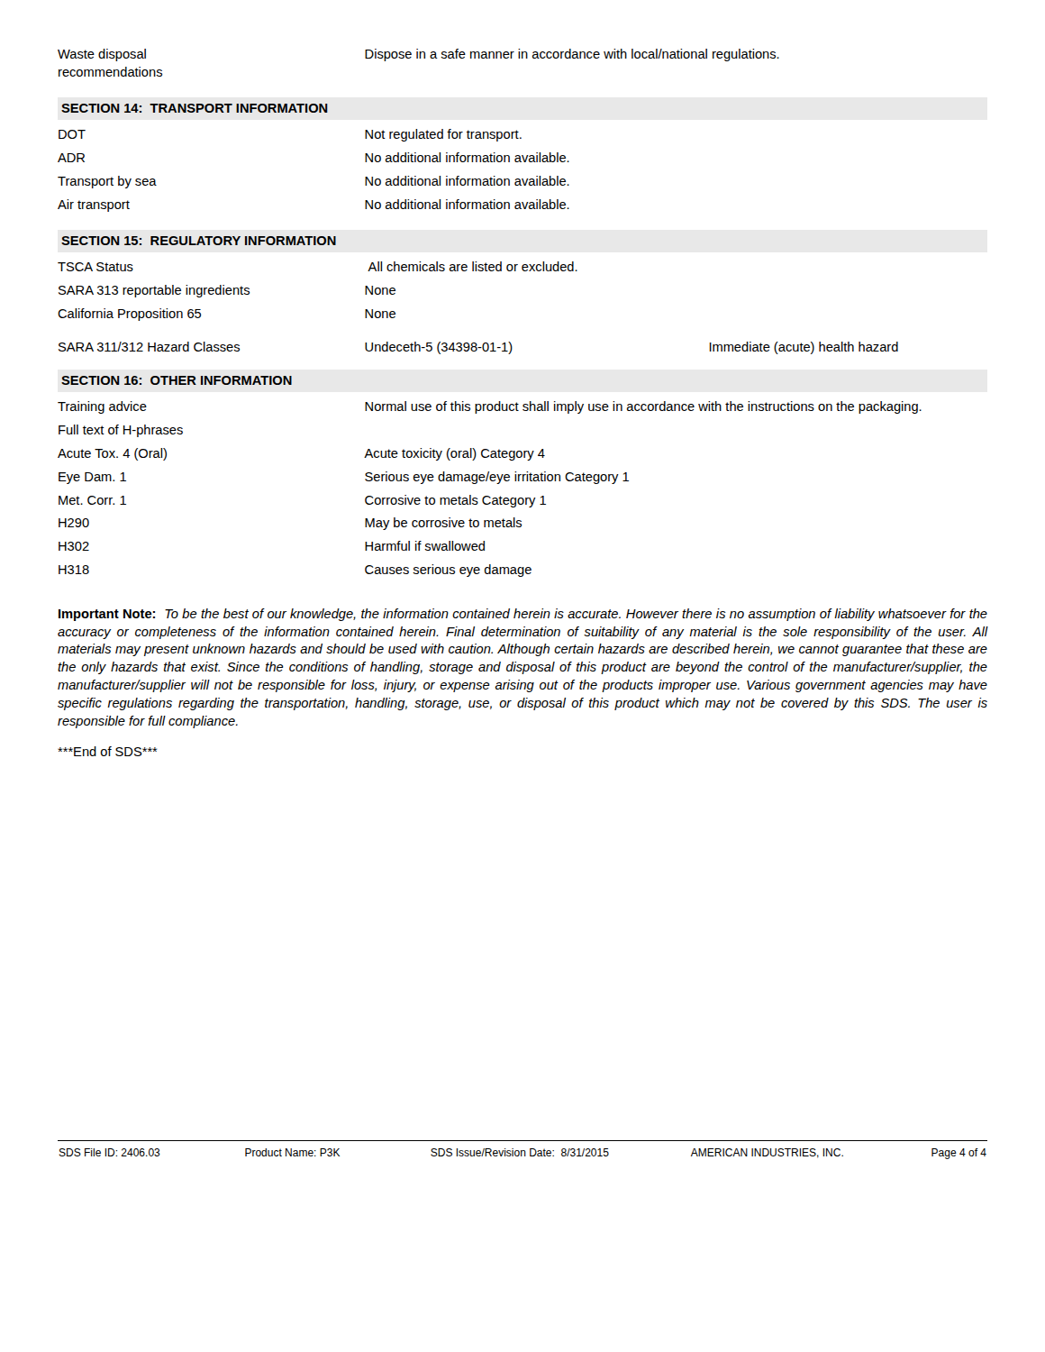| Waste disposal recommendations | Dispose in a safe manner in accordance with local/national regulations. |
SECTION 14: TRANSPORT INFORMATION
| DOT | Not regulated for transport. |
| ADR | No additional information available. |
| Transport by sea | No additional information available. |
| Air transport | No additional information available. |
SECTION 15: REGULATORY INFORMATION
| TSCA Status | All chemicals are listed or excluded. |
| SARA 313 reportable ingredients | None |
| California Proposition 65 | None |
SARA 311/312 Hazard Classes
Undeceth-5 (34398-01-1)
Immediate (acute) health hazard
SECTION 16: OTHER INFORMATION
| Training advice | Normal use of this product shall imply use in accordance with the instructions on the packaging. |
| Full text of H-phrases | |
| Acute Tox. 4 (Oral) | Acute toxicity (oral) Category 4 |
| Eye Dam. 1 | Serious eye damage/eye irritation Category 1 |
| Met. Corr. 1 | Corrosive to metals Category 1 |
| H290 | May be corrosive to metals |
| H302 | Harmful if swallowed |
| H318 | Causes serious eye damage |
Important Note: To be the best of our knowledge, the information contained herein is accurate. However there is no assumption of liability whatsoever for the accuracy or completeness of the information contained herein. Final determination of suitability of any material is the sole responsibility of the user. All materials may present unknown hazards and should be used with caution. Although certain hazards are described herein, we cannot guarantee that these are the only hazards that exist. Since the conditions of handling, storage and disposal of this product are beyond the control of the manufacturer/supplier, the manufacturer/supplier will not be responsible for loss, injury, or expense arising out of the products improper use. Various government agencies may have specific regulations regarding the transportation, handling, storage, use, or disposal of this product which may not be covered by this SDS. The user is responsible for full compliance.
***End of SDS***
| SDS File ID: 2406.03 | Product Name: P3K | SDS Issue/Revision Date: 8/31/2015 | AMERICAN INDUSTRIES, INC. | Page 4 of 4 |